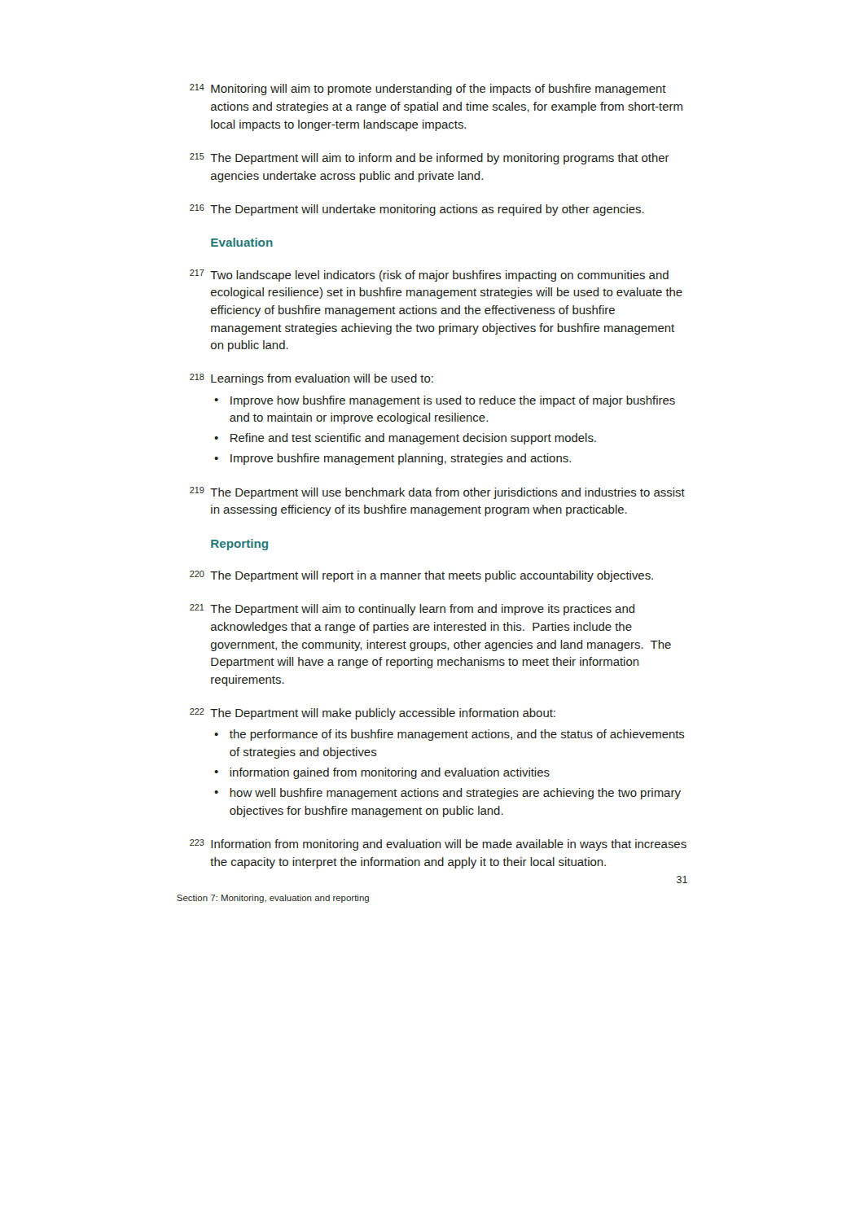Monitoring will aim to promote understanding of the impacts of bushfire management actions and strategies at a range of spatial and time scales, for example from short-term local impacts to longer-term landscape impacts.
The Department will aim to inform and be informed by monitoring programs that other agencies undertake across public and private land.
The Department will undertake monitoring actions as required by other agencies.
Evaluation
Two landscape level indicators (risk of major bushfires impacting on communities and ecological resilience) set in bushfire management strategies will be used to evaluate the efficiency of bushfire management actions and the effectiveness of bushfire management strategies achieving the two primary objectives for bushfire management on public land.
Learnings from evaluation will be used to:
Improve how bushfire management is used to reduce the impact of major bushfires and to maintain or improve ecological resilience.
Refine and test scientific and management decision support models.
Improve bushfire management planning, strategies and actions.
The Department will use benchmark data from other jurisdictions and industries to assist in assessing efficiency of its bushfire management program when practicable.
Reporting
The Department will report in a manner that meets public accountability objectives.
The Department will aim to continually learn from and improve its practices and acknowledges that a range of parties are interested in this. Parties include the government, the community, interest groups, other agencies and land managers. The Department will have a range of reporting mechanisms to meet their information requirements.
The Department will make publicly accessible information about:
the performance of its bushfire management actions, and the status of achievements of strategies and objectives
information gained from monitoring and evaluation activities
how well bushfire management actions and strategies are achieving the two primary objectives for bushfire management on public land.
Information from monitoring and evaluation will be made available in ways that increases the capacity to interpret the information and apply it to their local situation.
31
Section 7: Monitoring, evaluation and reporting